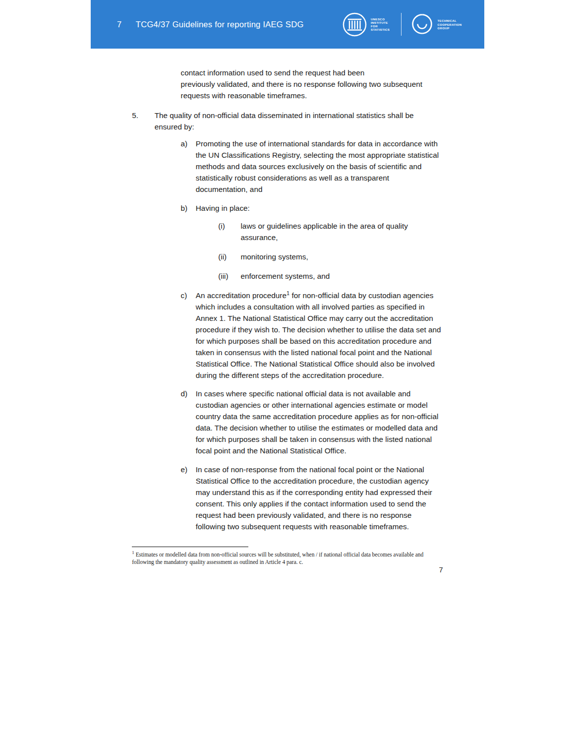7 TCG4/37 Guidelines for reporting IAEG SDG
UNESCO
INSTITUTE
FOR
STATISTICS
TECHNICAL
COOPERATION
GROUP
contact information used to send the request had been
previously validated, and there is no response following two subsequent
requests with reasonable timeframes.
5. The quality of non-official data disseminated in international statistics shall be ensured by:
a) Promoting the use of international standards for data in accordance with the UN Classifications Registry, selecting the most appropriate statistical methods and data sources exclusively on the basis of scientific and statistically robust considerations as well as a transparent documentation, and
b) Having in place:
(i) laws or guidelines applicable in the area of quality assurance,
(ii) monitoring systems,
(iii) enforcement systems, and
c) An accreditation procedure1 for non-official data by custodian agencies which includes a consultation with all involved parties as specified in Annex 1. The National Statistical Office may carry out the accreditation procedure if they wish to. The decision whether to utilise the data set and for which purposes shall be based on this accreditation procedure and taken in consensus with the listed national focal point and the National Statistical Office. The National Statistical Office should also be involved during the different steps of the accreditation procedure.
d) In cases where specific national official data is not available and custodian agencies or other international agencies estimate or model country data the same accreditation procedure applies as for non-official data. The decision whether to utilise the estimates or modelled data and for which purposes shall be taken in consensus with the listed national focal point and the National Statistical Office.
e) In case of non-response from the national focal point or the National Statistical Office to the accreditation procedure, the custodian agency may understand this as if the corresponding entity had expressed their consent. This only applies if the contact information used to send the request had been previously validated, and there is no response following two subsequent requests with reasonable timeframes.
1 Estimates or modelled data from non-official sources will be substituted, when / if national official data becomes available and following the mandatory quality assessment as outlined in Article 4 para. c.
7